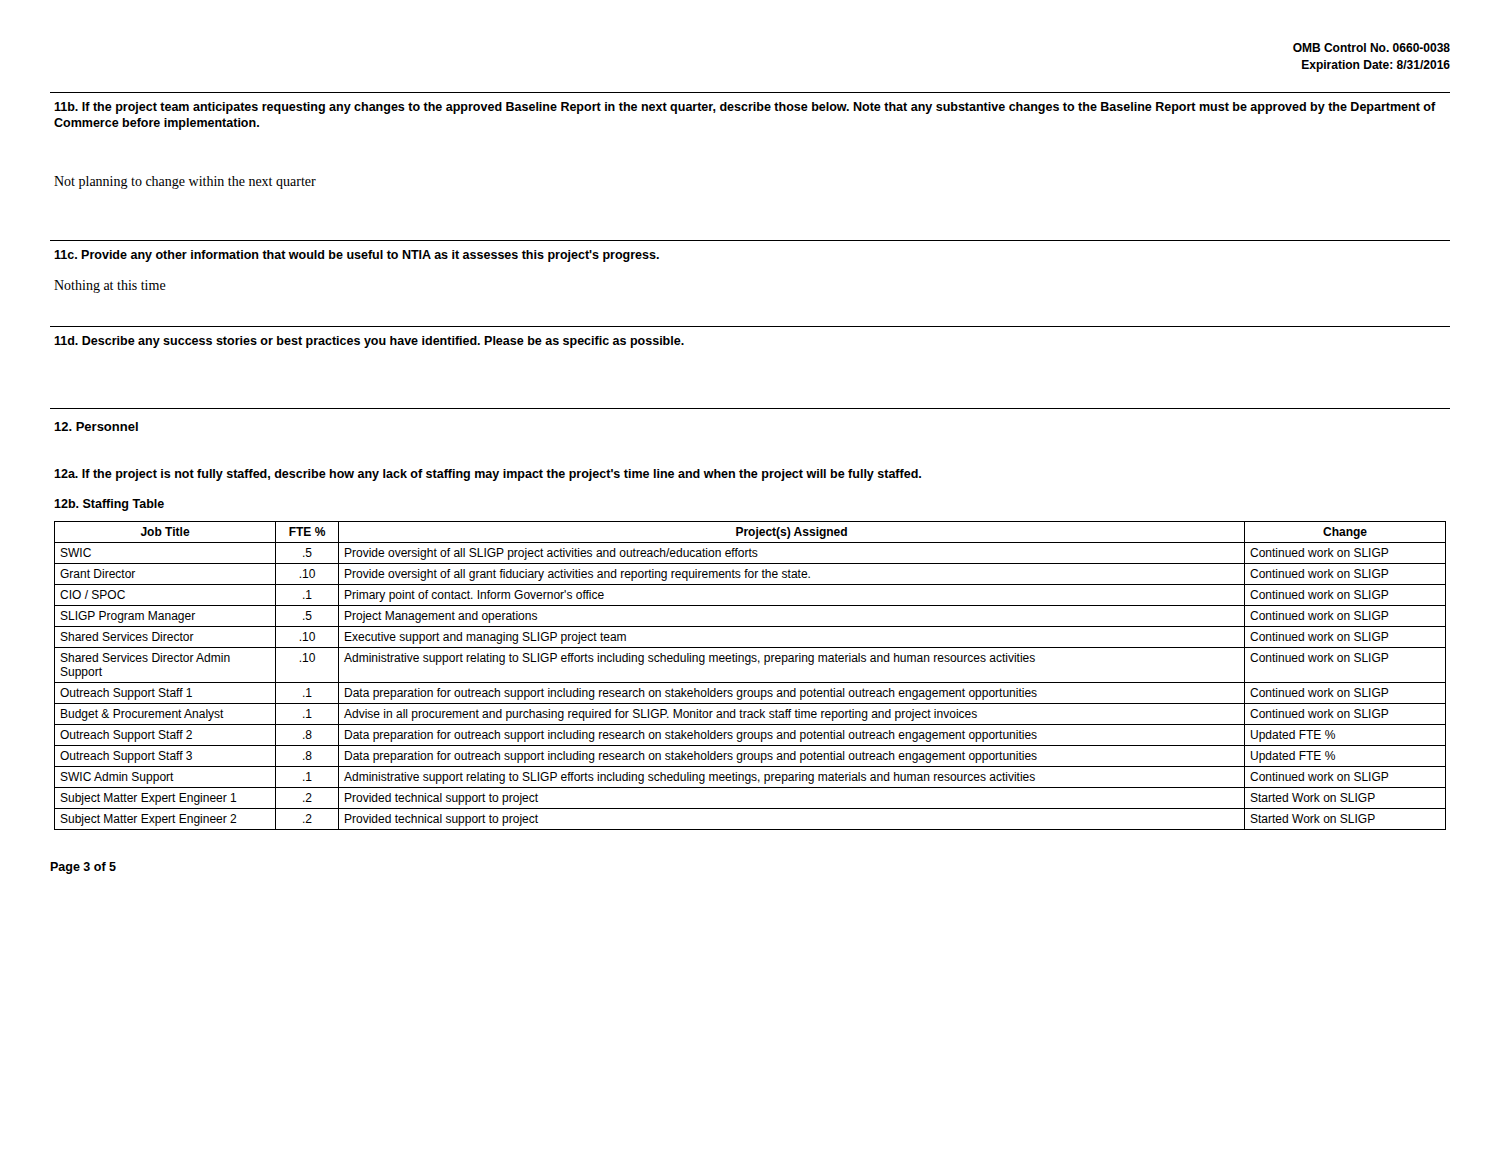OMB Control No. 0660-0038
Expiration Date: 8/31/2016
11b. If the project team anticipates requesting any changes to the approved Baseline Report in the next quarter, describe those below. Note that any substantive changes to the Baseline Report must be approved by the Department of Commerce before implementation.
Not planning to change within the next quarter
11c. Provide any other information that would be useful to NTIA as it assesses this project's progress.
Nothing at this time
11d. Describe any success stories or best practices you have identified. Please be as specific as possible.
12. Personnel
12a. If the project is not fully staffed, describe how any lack of staffing may impact the project's time line and when the project will be fully staffed.
12b. Staffing Table
| Job Title | FTE % | Project(s) Assigned | Change |
| --- | --- | --- | --- |
| SWIC | .5 | Provide oversight of all SLIGP project activities and outreach/education efforts | Continued work on SLIGP |
| Grant Director | .10 | Provide oversight of all grant fiduciary activities and reporting requirements for the state. | Continued work on SLIGP |
| CIO / SPOC | .1 | Primary point of contact. Inform Governor's office | Continued work on SLIGP |
| SLIGP Program Manager | .5 | Project Management and operations | Continued work on SLIGP |
| Shared Services Director | .10 | Executive support and managing SLIGP project team | Continued work on SLIGP |
| Shared Services Director Admin Support | .10 | Administrative support relating to SLIGP efforts including scheduling meetings, preparing materials and human resources activities | Continued work on SLIGP |
| Outreach Support Staff 1 | .1 | Data preparation for outreach support including research on stakeholders groups and potential outreach engagement opportunities | Continued work on SLIGP |
| Budget & Procurement Analyst | .1 | Advise in all procurement and purchasing required for SLIGP. Monitor and track staff time reporting and project invoices | Continued work on SLIGP |
| Outreach Support Staff 2 | .8 | Data preparation for outreach support including research on stakeholders groups and potential outreach engagement opportunities | Updated FTE % |
| Outreach Support Staff 3 | .8 | Data preparation for outreach support including research on stakeholders groups and potential outreach engagement opportunities | Updated FTE % |
| SWIC Admin Support | .1 | Administrative support relating to SLIGP efforts including scheduling meetings, preparing materials and human resources activities | Continued work on SLIGP |
| Subject Matter Expert Engineer 1 | .2 | Provided technical support to project | Started Work on SLIGP |
| Subject Matter Expert Engineer 2 | .2 | Provided technical support to project | Started Work on SLIGP |
Page 3 of 5